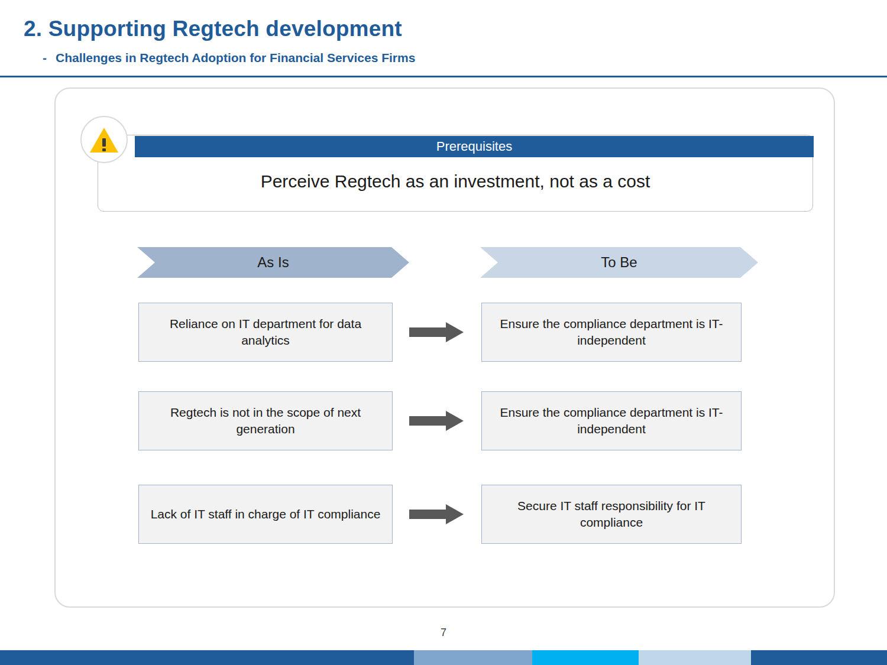2. Supporting Regtech development
-Challenges in Regtech Adoption for Financial Services Firms
Prerequisites
Perceive Regtech as an investment, not as a cost
As Is
To Be
Reliance on IT department for data analytics
Ensure the compliance department is IT-independent
Regtech is not in the scope of next generation
Ensure the compliance department is IT-independent
Lack of IT staff in charge of IT compliance
Secure IT staff responsibility for IT compliance
7